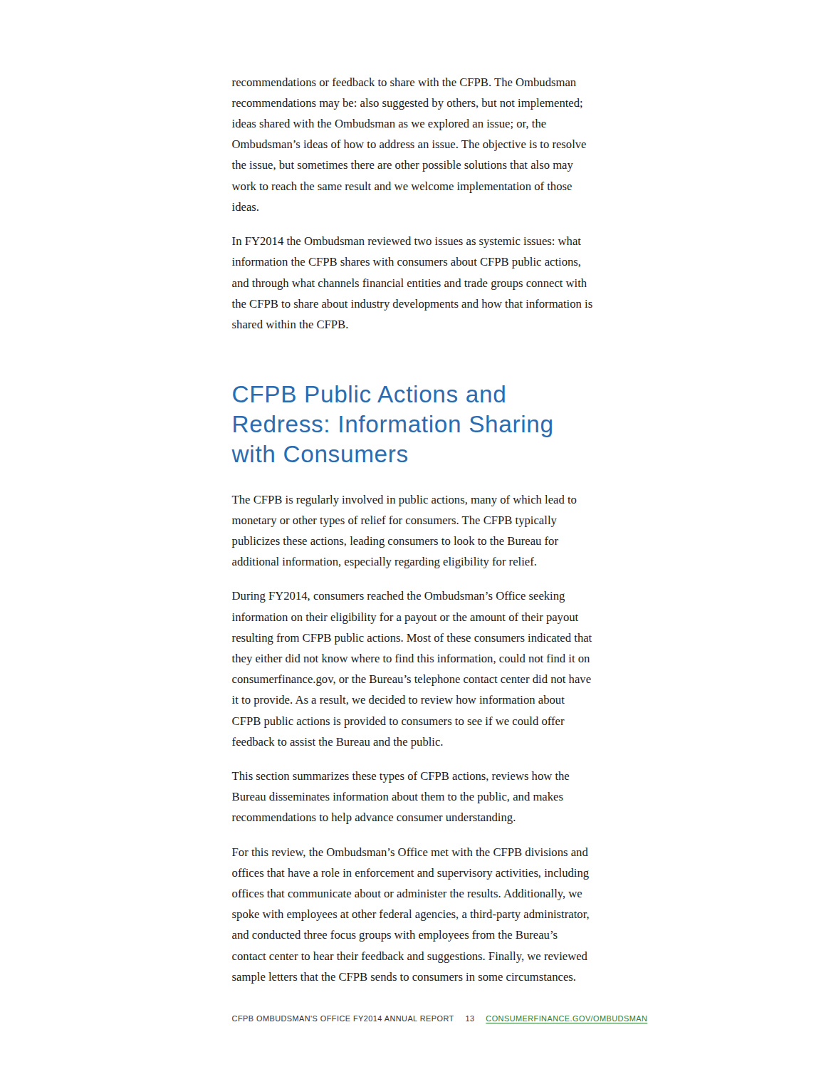recommendations or feedback to share with the CFPB. The Ombudsman recommendations may be: also suggested by others, but not implemented; ideas shared with the Ombudsman as we explored an issue; or, the Ombudsman’s ideas of how to address an issue. The objective is to resolve the issue, but sometimes there are other possible solutions that also may work to reach the same result and we welcome implementation of those ideas.
In FY2014 the Ombudsman reviewed two issues as systemic issues: what information the CFPB shares with consumers about CFPB public actions, and through what channels financial entities and trade groups connect with the CFPB to share about industry developments and how that information is shared within the CFPB.
CFPB Public Actions and Redress: Information Sharing with Consumers
The CFPB is regularly involved in public actions, many of which lead to monetary or other types of relief for consumers. The CFPB typically publicizes these actions, leading consumers to look to the Bureau for additional information, especially regarding eligibility for relief.
During FY2014, consumers reached the Ombudsman’s Office seeking information on their eligibility for a payout or the amount of their payout resulting from CFPB public actions. Most of these consumers indicated that they either did not know where to find this information, could not find it on consumerfinance.gov, or the Bureau’s telephone contact center did not have it to provide. As a result, we decided to review how information about CFPB public actions is provided to consumers to see if we could offer feedback to assist the Bureau and the public.
This section summarizes these types of CFPB actions, reviews how the Bureau disseminates information about them to the public, and makes recommendations to help advance consumer understanding.
For this review, the Ombudsman’s Office met with the CFPB divisions and offices that have a role in enforcement and supervisory activities, including offices that communicate about or administer the results. Additionally, we spoke with employees at other federal agencies, a third-party administrator, and conducted three focus groups with employees from the Bureau’s contact center to hear their feedback and suggestions. Finally, we reviewed sample letters that the CFPB sends to consumers in some circumstances.
CFPB OMBUDSMAN'S OFFICE FY2014 ANNUAL REPORT 13 CONSUMERFINANCE.GOV/OMBUDSMAN